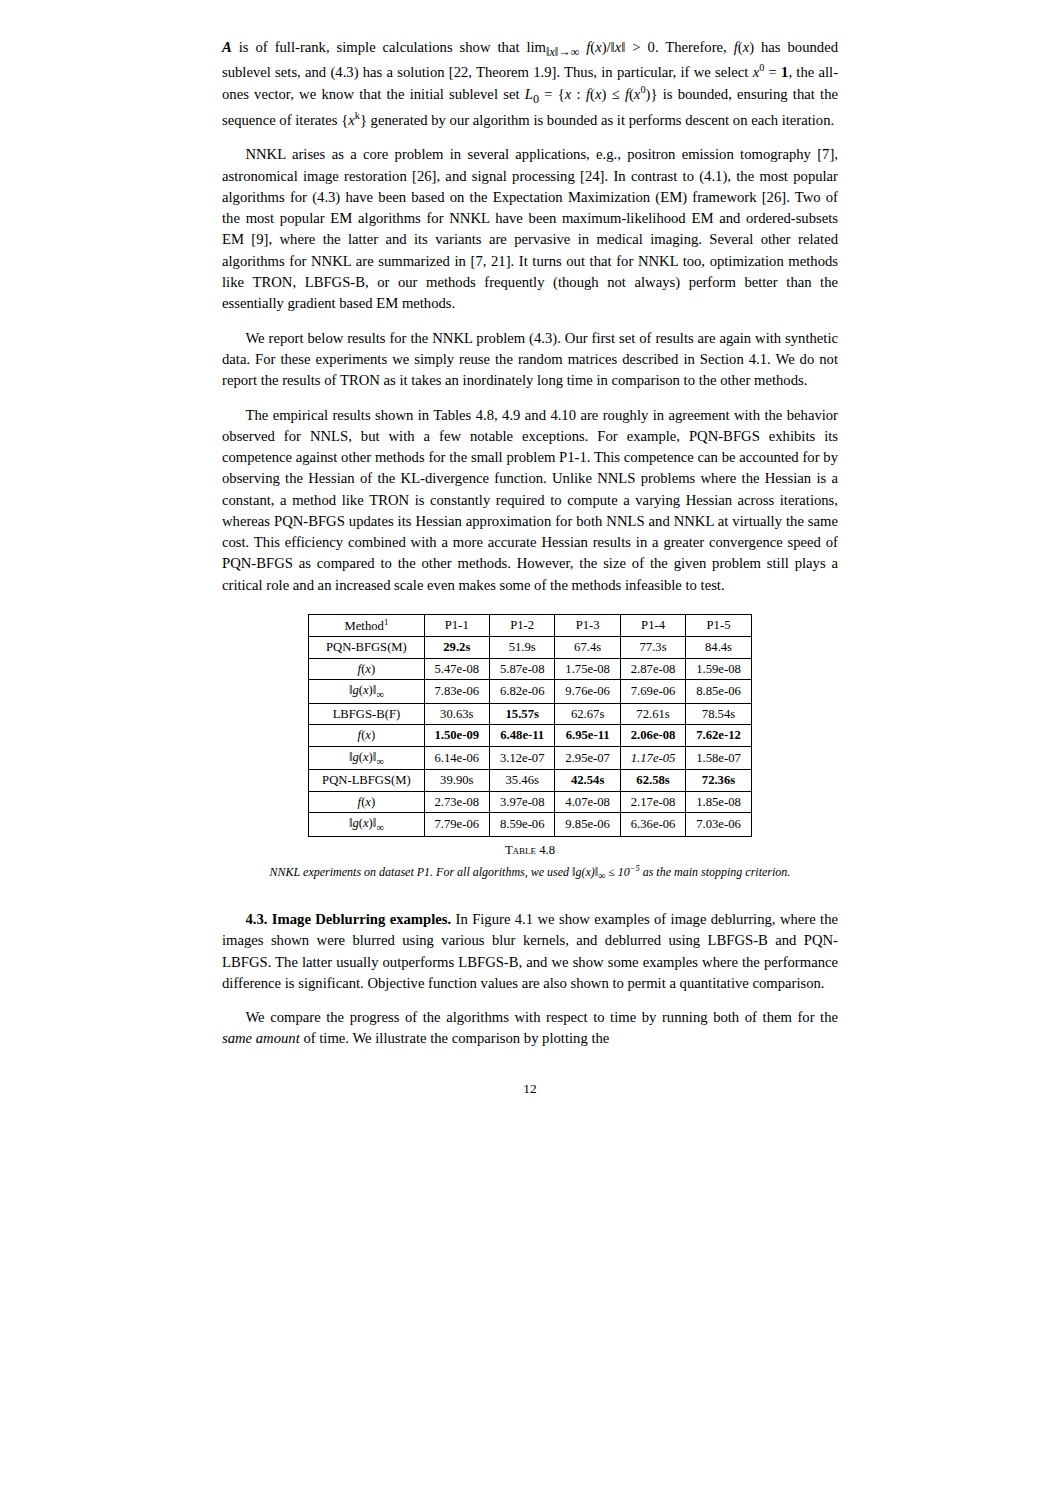A is of full-rank, simple calculations show that lim‖x‖→∞ f(x)/‖x‖ > 0. Therefore, f(x) has bounded sublevel sets, and (4.3) has a solution [22, Theorem 1.9]. Thus, in particular, if we select x0 = 1, the all-ones vector, we know that the initial sublevel set L0 = {x : f(x) ≤ f(x0)} is bounded, ensuring that the sequence of iterates {xk} generated by our algorithm is bounded as it performs descent on each iteration.
NNKL arises as a core problem in several applications, e.g., positron emission tomography [7], astronomical image restoration [26], and signal processing [24]. In contrast to (4.1), the most popular algorithms for (4.3) have been based on the Expectation Maximization (EM) framework [26]. Two of the most popular EM algorithms for NNKL have been maximum-likelihood EM and ordered-subsets EM [9], where the latter and its variants are pervasive in medical imaging. Several other related algorithms for NNKL are summarized in [7, 21]. It turns out that for NNKL too, optimization methods like TRON, LBFGS-B, or our methods frequently (though not always) perform better than the essentially gradient based EM methods.
We report below results for the NNKL problem (4.3). Our first set of results are again with synthetic data. For these experiments we simply reuse the random matrices described in Section 4.1. We do not report the results of TRON as it takes an inordinately long time in comparison to the other methods.
The empirical results shown in Tables 4.8, 4.9 and 4.10 are roughly in agreement with the behavior observed for NNLS, but with a few notable exceptions. For example, PQN-BFGS exhibits its competence against other methods for the small problem P1-1. This competence can be accounted for by observing the Hessian of the KL-divergence function. Unlike NNLS problems where the Hessian is a constant, a method like TRON is constantly required to compute a varying Hessian across iterations, whereas PQN-BFGS updates its Hessian approximation for both NNLS and NNKL at virtually the same cost. This efficiency combined with a more accurate Hessian results in a greater convergence speed of PQN-BFGS as compared to the other methods. However, the size of the given problem still plays a critical role and an increased scale even makes some of the methods infeasible to test.
| Method 1 | P1-1 | P1-2 | P1-3 | P1-4 | P1-5 |
| --- | --- | --- | --- | --- | --- |
| PQN-BFGS(M) | 29.2s | 51.9s | 67.4s | 77.3s | 84.4s |
| f ( x ) | 5.47e-08 | 5.87e-08 | 1.75e-08 | 2.87e-08 | 1.59e-08 |
| ‖ g ( x )‖ ∞ | 7.83e-06 | 6.82e-06 | 9.76e-06 | 7.69e-06 | 8.85e-06 |
| LBFGS-B(F) | 30.63s | 15.57s | 62.67s | 72.61s | 78.54s |
| f ( x ) | 1.50e-09 | 6.48e-11 | 6.95e-11 | 2.06e-08 | 7.62e-12 |
| ‖ g ( x )‖ ∞ | 6.14e-06 | 3.12e-07 | 2.95e-07 | 1.17e-05 | 1.58e-07 |
| PQN-LBFGS(M) | 39.90s | 35.46s | 42.54s | 62.58s | 72.36s |
| f ( x ) | 2.73e-08 | 3.97e-08 | 4.07e-08 | 2.17e-08 | 1.85e-08 |
| ‖ g ( x )‖ ∞ | 7.79e-06 | 8.59e-06 | 9.85e-06 | 6.36e-06 | 7.03e-06 |
Table 4.8
NNKL experiments on dataset P1. For all algorithms, we used ‖g(x)‖∞ ≤ 10−5 as the main stopping criterion.
4.3. Image Deblurring examples. In Figure 4.1 we show examples of image deblurring, where the images shown were blurred using various blur kernels, and deblurred using LBFGS-B and PQN-LBFGS. The latter usually outperforms LBFGS-B, and we show some examples where the performance difference is significant. Objective function values are also shown to permit a quantitative comparison.
We compare the progress of the algorithms with respect to time by running both of them for the same amount of time. We illustrate the comparison by plotting the
12